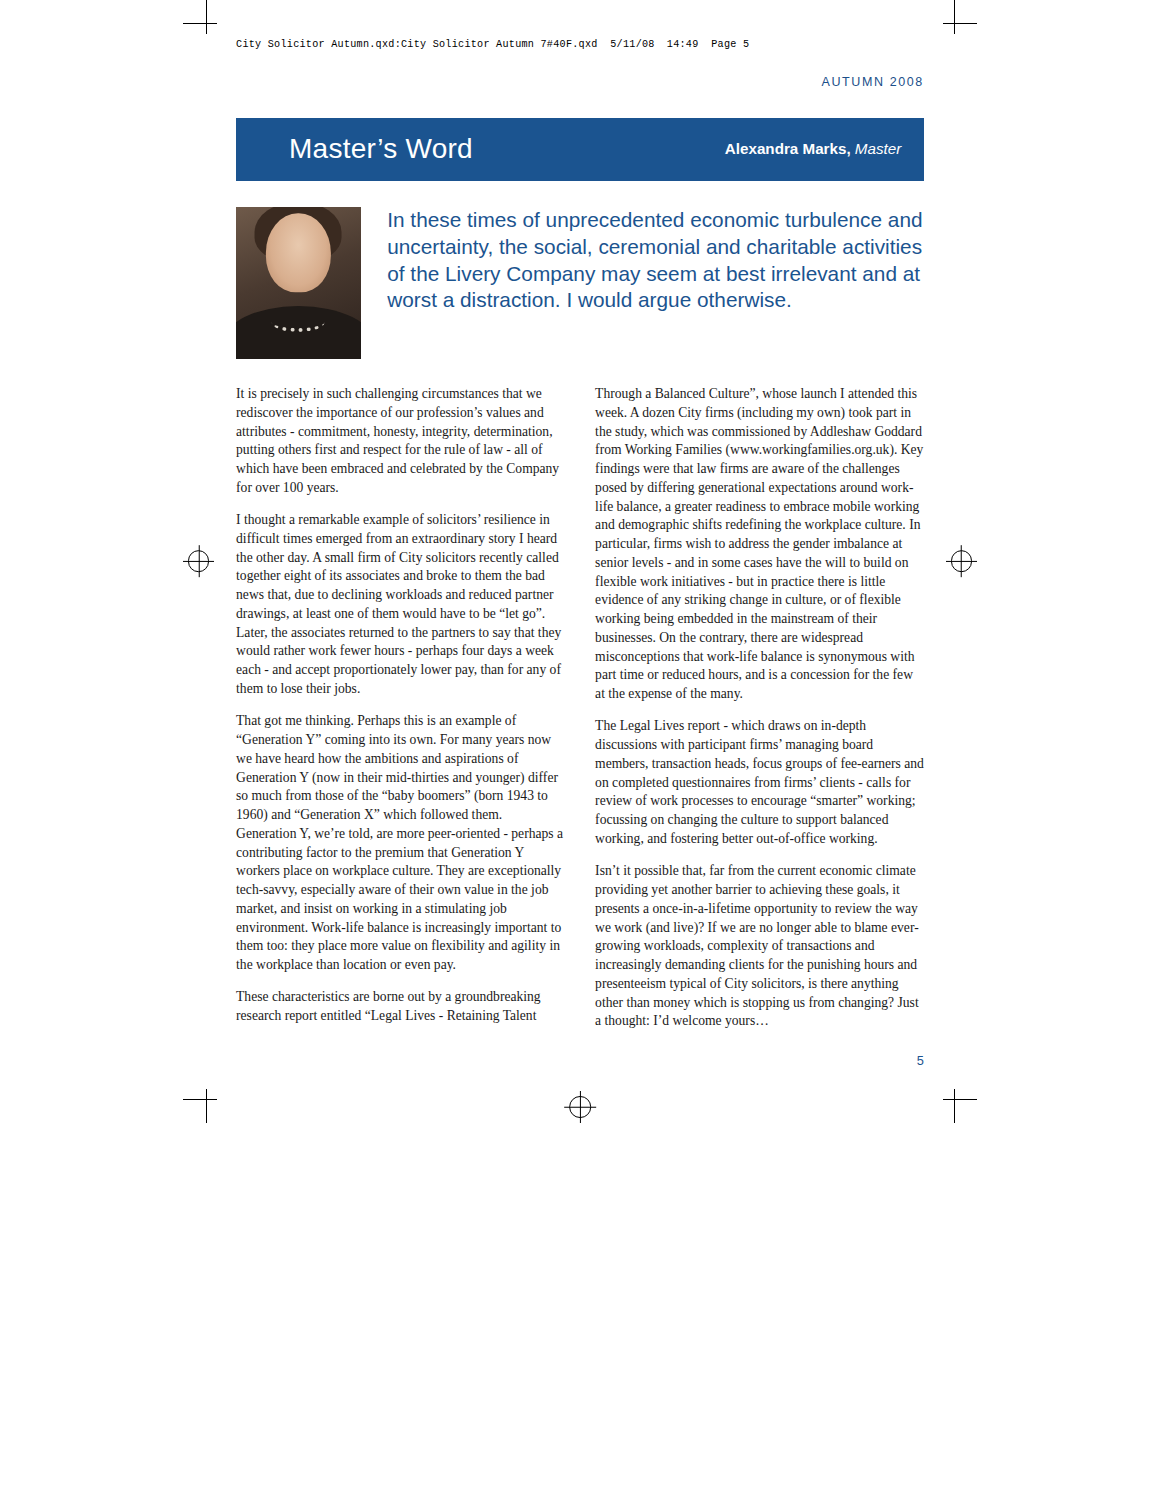City Solicitor Autumn.qxd:City Solicitor Autumn 7#40F.qxd 5/11/08 14:49 Page 5
AUTUMN 2008
Master’s Word
Alexandra Marks, Master
In these times of unprecedented economic turbulence and uncertainty, the social, ceremonial and charitable activities of the Livery Company may seem at best irrelevant and at worst a distraction. I would argue otherwise.
It is precisely in such challenging circumstances that we rediscover the importance of our profession’s values and attributes - commitment, honesty, integrity, determination, putting others first and respect for the rule of law - all of which have been embraced and celebrated by the Company for over 100 years.
I thought a remarkable example of solicitors’ resilience in difficult times emerged from an extraordinary story I heard the other day. A small firm of City solicitors recently called together eight of its associates and broke to them the bad news that, due to declining workloads and reduced partner drawings, at least one of them would have to be “let go”. Later, the associates returned to the partners to say that they would rather work fewer hours - perhaps four days a week each - and accept proportionately lower pay, than for any of them to lose their jobs.
That got me thinking. Perhaps this is an example of “Generation Y” coming into its own. For many years now we have heard how the ambitions and aspirations of Generation Y (now in their mid-thirties and younger) differ so much from those of the “baby boomers” (born 1943 to 1960) and “Generation X” which followed them. Generation Y, we’re told, are more peer-oriented - perhaps a contributing factor to the premium that Generation Y workers place on workplace culture. They are exceptionally tech-savvy, especially aware of their own value in the job market, and insist on working in a stimulating job environment. Work-life balance is increasingly important to them too: they place more value on flexibility and agility in the workplace than location or even pay.
These characteristics are borne out by a groundbreaking research report entitled “Legal Lives - Retaining Talent Through a Balanced Culture”, whose launch I attended this week. A dozen City firms (including my own) took part in the study, which was commissioned by Addleshaw Goddard from Working Families (www.workingfamilies.org.uk). Key findings were that law firms are aware of the challenges posed by differing generational expectations around work-life balance, a greater readiness to embrace mobile working and demographic shifts redefining the workplace culture. In particular, firms wish to address the gender imbalance at senior levels - and in some cases have the will to build on flexible work initiatives - but in practice there is little evidence of any striking change in culture, or of flexible working being embedded in the mainstream of their businesses. On the contrary, there are widespread misconceptions that work-life balance is synonymous with part time or reduced hours, and is a concession for the few at the expense of the many.
The Legal Lives report - which draws on in-depth discussions with participant firms’ managing board members, transaction heads, focus groups of fee-earners and on completed questionnaires from firms’ clients - calls for review of work processes to encourage “smarter” working; focussing on changing the culture to support balanced working, and fostering better out-of-office working.
Isn’t it possible that, far from the current economic climate providing yet another barrier to achieving these goals, it presents a once-in-a-lifetime opportunity to review the way we work (and live)? If we are no longer able to blame ever-growing workloads, complexity of transactions and increasingly demanding clients for the punishing hours and presenteeism typical of City solicitors, is there anything other than money which is stopping us from changing? Just a thought: I’d welcome yours…
5